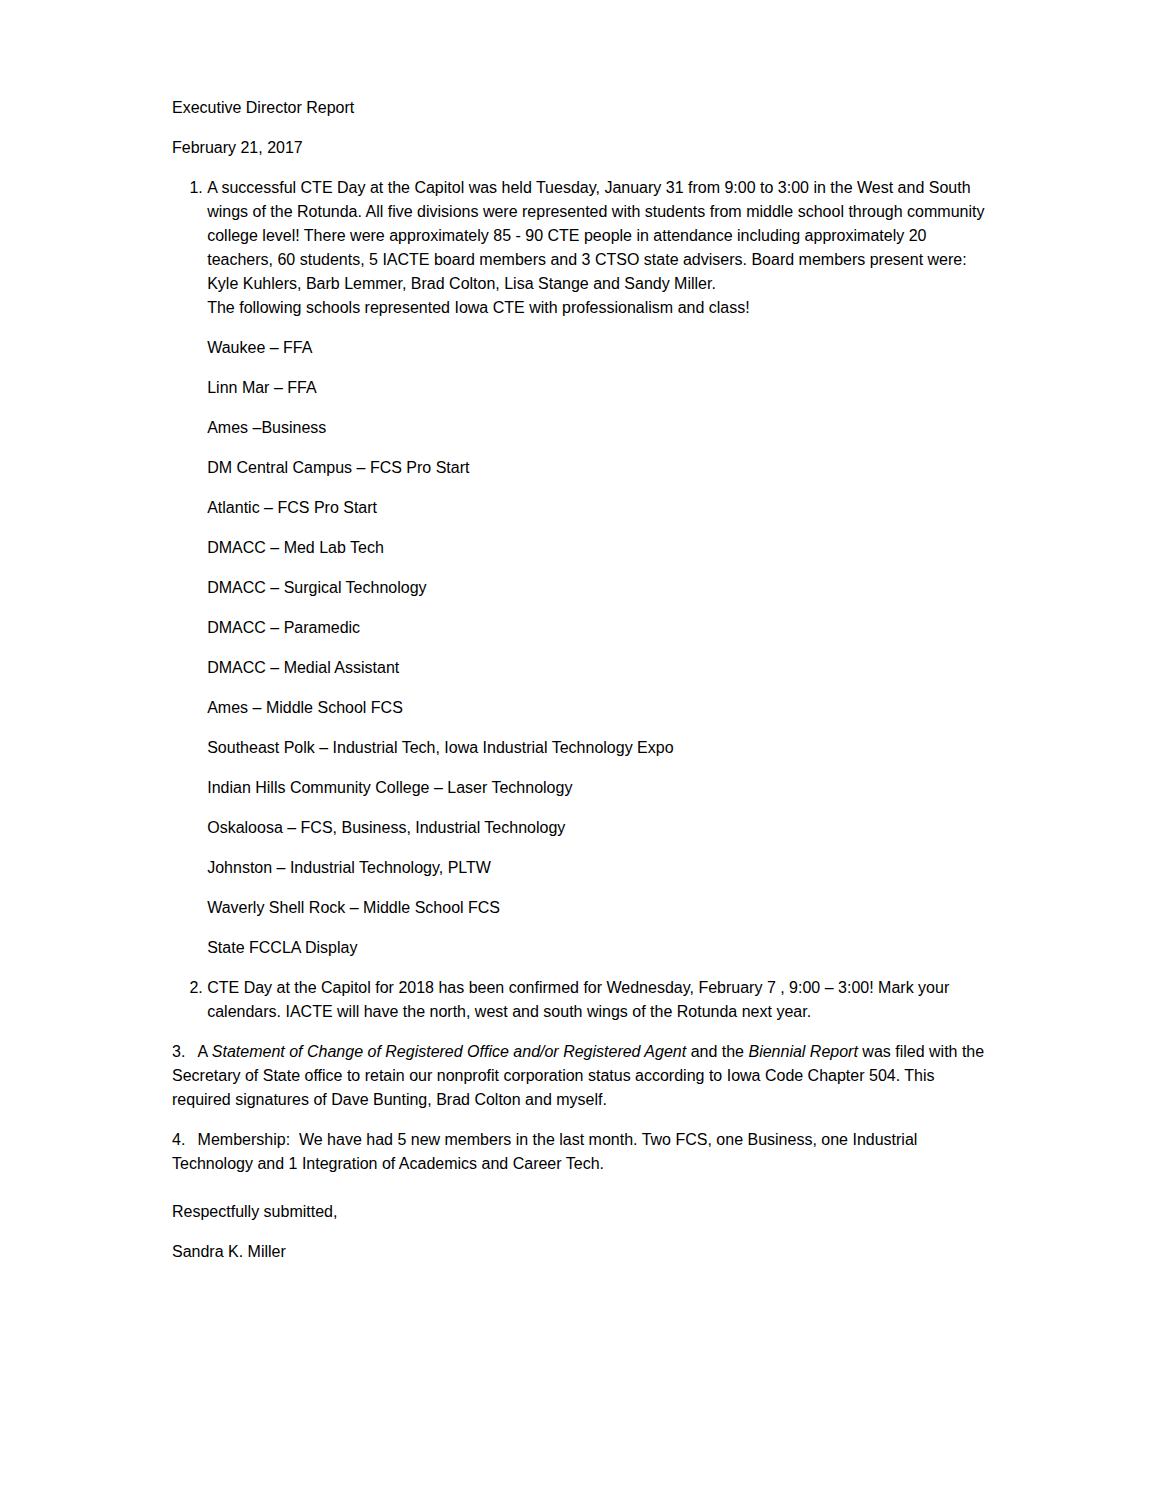Executive Director Report
February 21, 2017
A successful CTE Day at the Capitol was held Tuesday, January 31 from 9:00 to 3:00 in the West and South wings of the Rotunda. All five divisions were represented with students from middle school through community college level! There were approximately 85 - 90 CTE people in attendance including approximately 20 teachers, 60 students, 5 IACTE board members and 3 CTSO state advisers. Board members present were: Kyle Kuhlers, Barb Lemmer, Brad Colton, Lisa Stange and Sandy Miller.
The following schools represented Iowa CTE with professionalism and class!
Waukee – FFA
Linn Mar – FFA
Ames –Business
DM Central Campus – FCS Pro Start
Atlantic – FCS Pro Start
DMACC – Med Lab Tech
DMACC – Surgical Technology
DMACC – Paramedic
DMACC – Medial Assistant
Ames – Middle School FCS
Southeast Polk – Industrial Tech, Iowa Industrial Technology Expo
Indian Hills Community College – Laser Technology
Oskaloosa – FCS, Business, Industrial Technology
Johnston – Industrial Technology, PLTW
Waverly Shell Rock – Middle School FCS
State FCCLA Display
CTE Day at the Capitol for 2018 has been confirmed for Wednesday, February 7 , 9:00 – 3:00! Mark your calendars. IACTE will have the north, west and south wings of the Rotunda next year.
3. A Statement of Change of Registered Office and/or Registered Agent and the Biennial Report was filed with the Secretary of State office to retain our nonprofit corporation status according to Iowa Code Chapter 504. This required signatures of Dave Bunting, Brad Colton and myself.
4. Membership: We have had 5 new members in the last month. Two FCS, one Business, one Industrial Technology and 1 Integration of Academics and Career Tech.
Respectfully submitted,
Sandra K. Miller